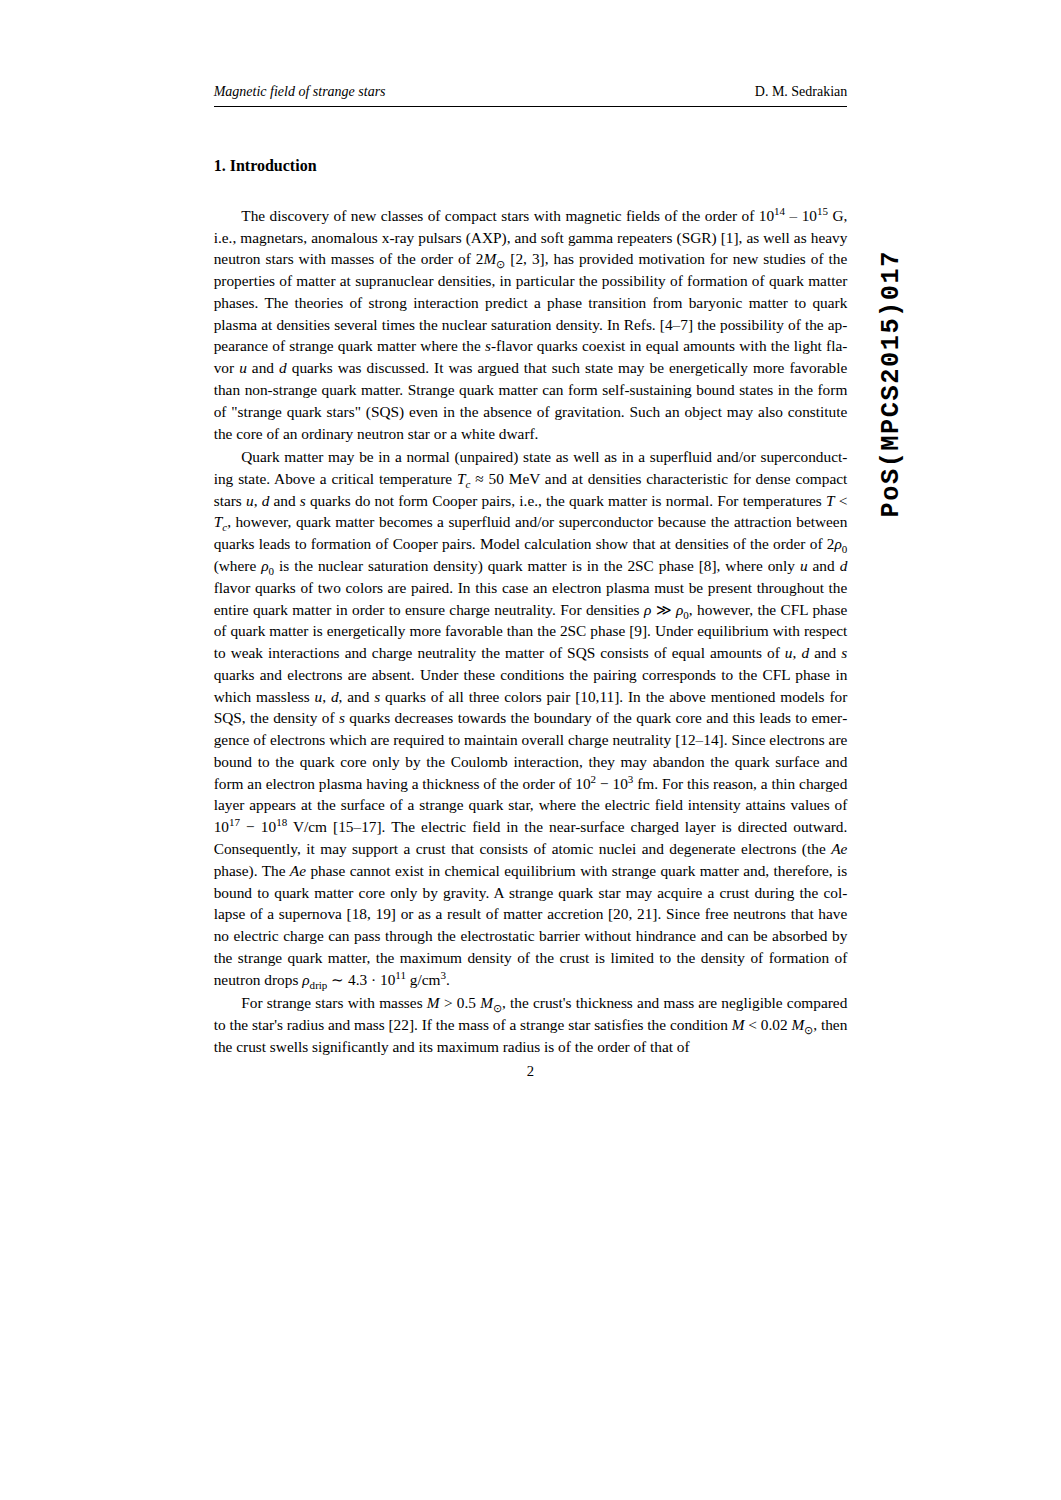Magnetic field of strange stars D. M. Sedrakian
PoS(MPCS2015)017
1. Introduction
The discovery of new classes of compact stars with magnetic fields of the order of 1014 – 1015 G, i.e., magnetars, anomalous x-ray pulsars (AXP), and soft gamma repeaters (SGR) [1], as well as heavy neutron stars with masses of the order of 2M⊙ [2, 3], has provided motivation for new studies of the properties of matter at supranuclear densities, in particular the possibility of formation of quark matter phases. The theories of strong interaction predict a phase transition from baryonic matter to quark plasma at densities several times the nuclear saturation density. In Refs. [4–7] the possibility of the appearance of strange quark matter where the s-flavor quarks coexist in equal amounts with the light flavor u and d quarks was discussed. It was argued that such state may be energetically more favorable than non-strange quark matter. Strange quark matter can form self-sustaining bound states in the form of "strange quark stars" (SQS) even in the absence of gravitation. Such an object may also constitute the core of an ordinary neutron star or a white dwarf.
Quark matter may be in a normal (unpaired) state as well as in a superfluid and/or superconducting state. Above a critical temperature Tc ≈ 50 MeV and at densities characteristic for dense compact stars u, d and s quarks do not form Cooper pairs, i.e., the quark matter is normal. For temperatures T < Tc, however, quark matter becomes a superfluid and/or superconductor because the attraction between quarks leads to formation of Cooper pairs. Model calculation show that at densities of the order of 2ρ0 (where ρ0 is the nuclear saturation density) quark matter is in the 2SC phase [8], where only u and d flavor quarks of two colors are paired. In this case an electron plasma must be present throughout the entire quark matter in order to ensure charge neutrality. For densities ρ ≫ ρ0, however, the CFL phase of quark matter is energetically more favorable than the 2SC phase [9]. Under equilibrium with respect to weak interactions and charge neutrality the matter of SQS consists of equal amounts of u, d and s quarks and electrons are absent. Under these conditions the pairing corresponds to the CFL phase in which massless u, d, and s quarks of all three colors pair [10,11]. In the above mentioned models for SQS, the density of s quarks decreases towards the boundary of the quark core and this leads to emergence of electrons which are required to maintain overall charge neutrality [12–14]. Since electrons are bound to the quark core only by the Coulomb interaction, they may abandon the quark surface and form an electron plasma having a thickness of the order of 102 − 103 fm. For this reason, a thin charged layer appears at the surface of a strange quark star, where the electric field intensity attains values of 1017 − 1018 V/cm [15–17]. The electric field in the near-surface charged layer is directed outward. Consequently, it may support a crust that consists of atomic nuclei and degenerate electrons (the Ae phase). The Ae phase cannot exist in chemical equilibrium with strange quark matter and, therefore, is bound to quark matter core only by gravity. A strange quark star may acquire a crust during the collapse of a supernova [18, 19] or as a result of matter accretion [20, 21]. Since free neutrons that have no electric charge can pass through the electrostatic barrier without hindrance and can be absorbed by the strange quark matter, the maximum density of the crust is limited to the density of formation of neutron drops ρdrip ∼ 4.3 · 1011 g/cm3.
For strange stars with masses M > 0.5 M⊙, the crust's thickness and mass are negligible compared to the star's radius and mass [22]. If the mass of a strange star satisfies the condition M < 0.02 M⊙, then the crust swells significantly and its maximum radius is of the order of that of
2